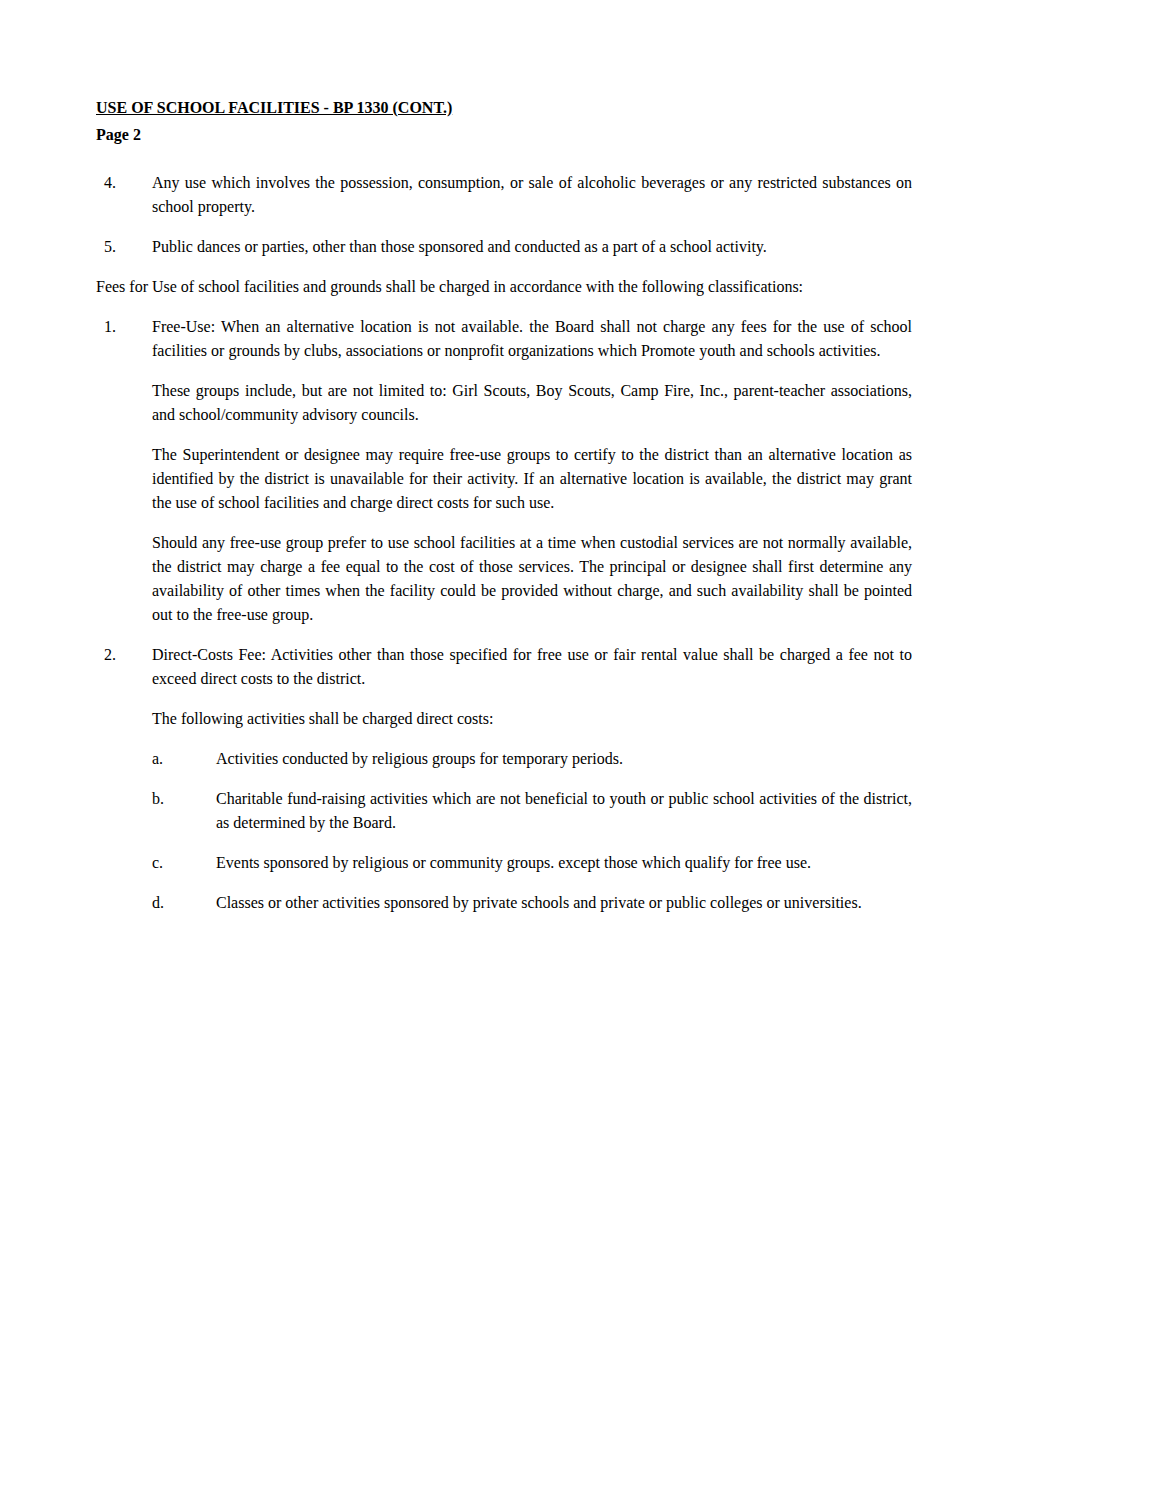USE OF SCHOOL FACILITIES - BP 1330 (CONT.)
Page 2
4. Any use which involves the possession, consumption, or sale of alcoholic beverages or any restricted substances on school property.
5. Public dances or parties, other than those sponsored and conducted as a part of a school activity.
Fees for Use of school facilities and grounds shall be charged in accordance with the following classifications:
1.
Free-Use: When an alternative location is not available. the Board shall not charge any fees for the use of school facilities or grounds by clubs, associations or nonprofit organizations which Promote youth and schools activities.
These groups include, but are not limited to: Girl Scouts, Boy Scouts, Camp Fire, Inc., parent-teacher associations, and school/community advisory councils.
The Superintendent or designee may require free-use groups to certify to the district than an alternative location as identified by the district is unavailable for their activity. If an alternative location is available, the district may grant the use of school facilities and charge direct costs for such use.
Should any free-use group prefer to use school facilities at a time when custodial services are not normally available, the district may charge a fee equal to the cost of those services. The principal or designee shall first determine any availability of other times when the facility could be provided without charge, and such availability shall be pointed out to the free-use group.
2.
Direct-Costs Fee: Activities other than those specified for free use or fair rental value shall be charged a fee not to exceed direct costs to the district.
The following activities shall be charged direct costs:
a. Activities conducted by religious groups for temporary periods.
b. Charitable fund-raising activities which are not beneficial to youth or public school activities of the district, as determined by the Board.
c. Events sponsored by religious or community groups. except those which qualify for free use.
d. Classes or other activities sponsored by private schools and private or public colleges or universities.